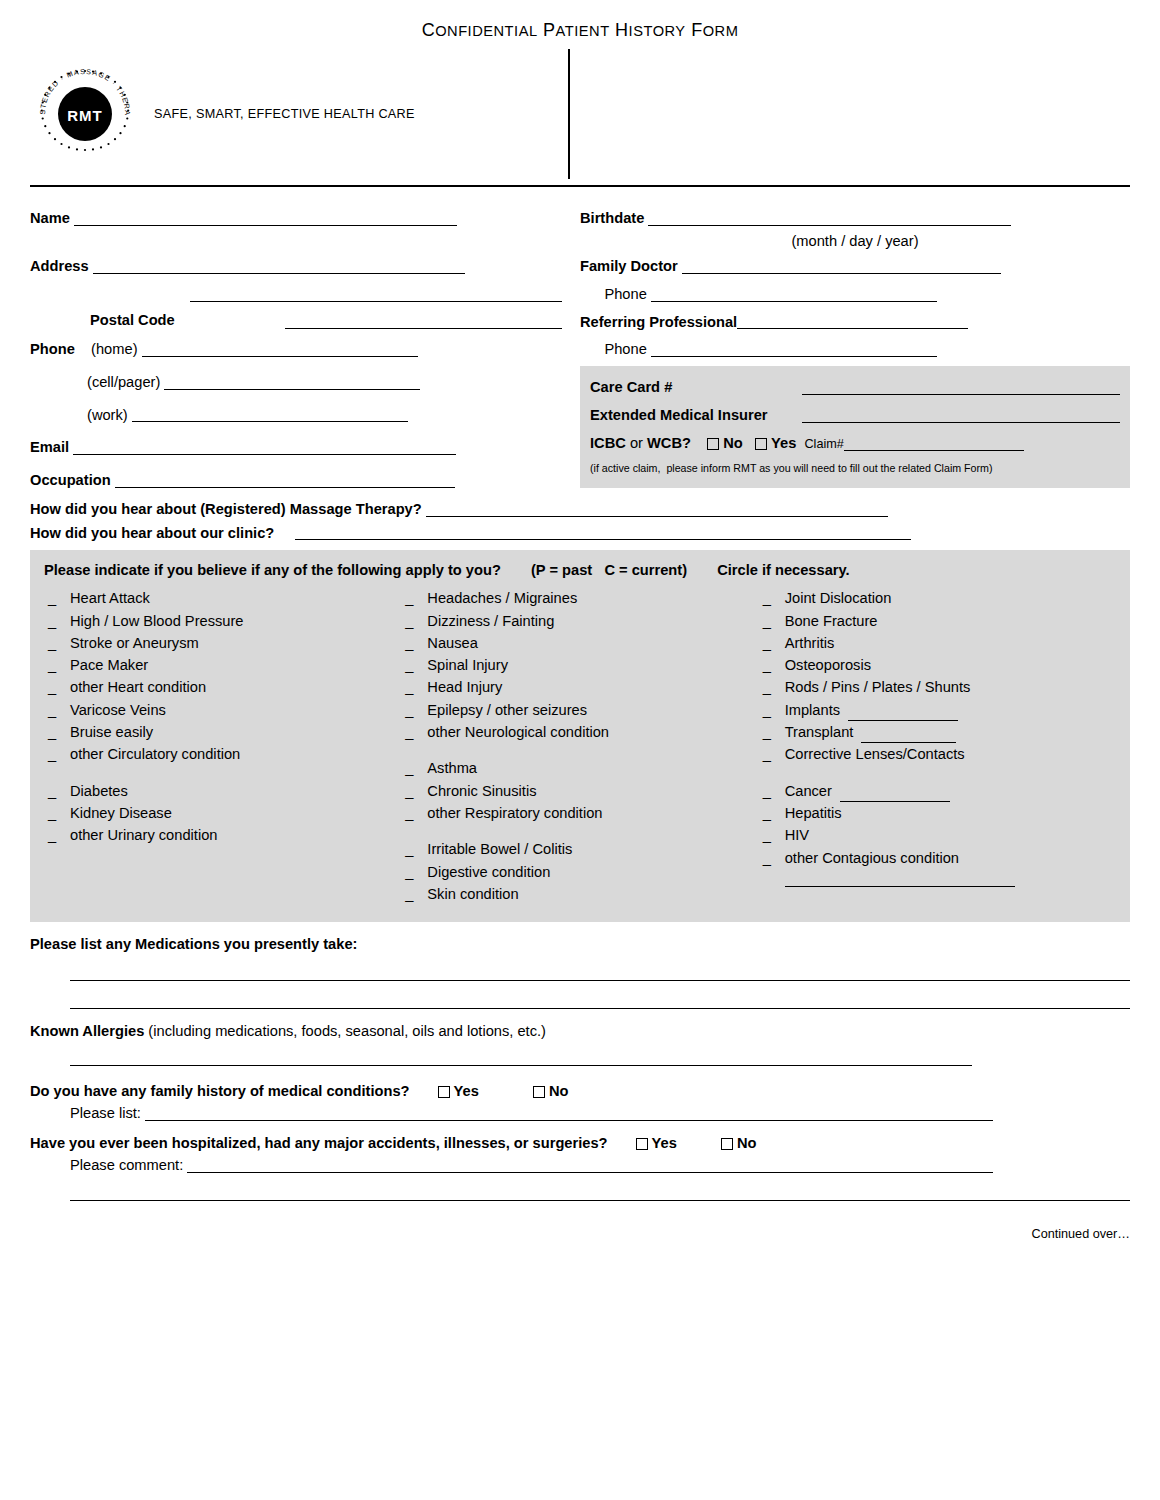CONFIDENTIAL PATIENT HISTORY FORM
RMT REGISTERED · MASSAGE · THERAPIST
Safe, Smart, Effective Health Care
| Name | Birthdate |
| | (month / day / year) |
| Address | Family Doctor |
| | Phone |
| Postal Code | Referring Professional |
| Phone (home) | Phone |
| (cell/pager) | / Care Card # / / / Extended Medical Insurer / / / ICBC or WCB? No Yes Claim# / / (if active claim, please inform RMT as you will need to fill out the related Claim Form) / |
| (work) |
| Email |
| Occupation |
How did you hear about (Registered) Massage Therapy?
How did you hear about our clinic?
Please indicate if you believe if any of the following apply to you? (P = past C = current) Circle if necessary.
Heart Attack
High / Low Blood Pressure
Stroke or Aneurysm
Pace Maker
other Heart condition
Varicose Veins
Bruise easily
other Circulatory condition
Diabetes
Kidney Disease
other Urinary condition
Headaches / Migraines
Dizziness / Fainting
Nausea
Spinal Injury
Head Injury
Epilepsy / other seizures
other Neurological condition
Asthma
Chronic Sinusitis
other Respiratory condition
Irritable Bowel / Colitis
Digestive condition
Skin condition
Joint Dislocation
Bone Fracture
Arthritis
Osteoporosis
Rods / Pins / Plates / Shunts
Implants
Transplant
Corrective Lenses/Contacts
Cancer
Hepatitis
HIV
other Contagious condition
Please list any Medications you presently take:
Known Allergies
(including medications, foods, seasonal, oils and lotions, etc.)
Do you have any family history of medical conditions?
Yes No
Please list:
Have you ever been hospitalized, had any major accidents, illnesses, or surgeries?
Yes No
Please comment:
Continued over…